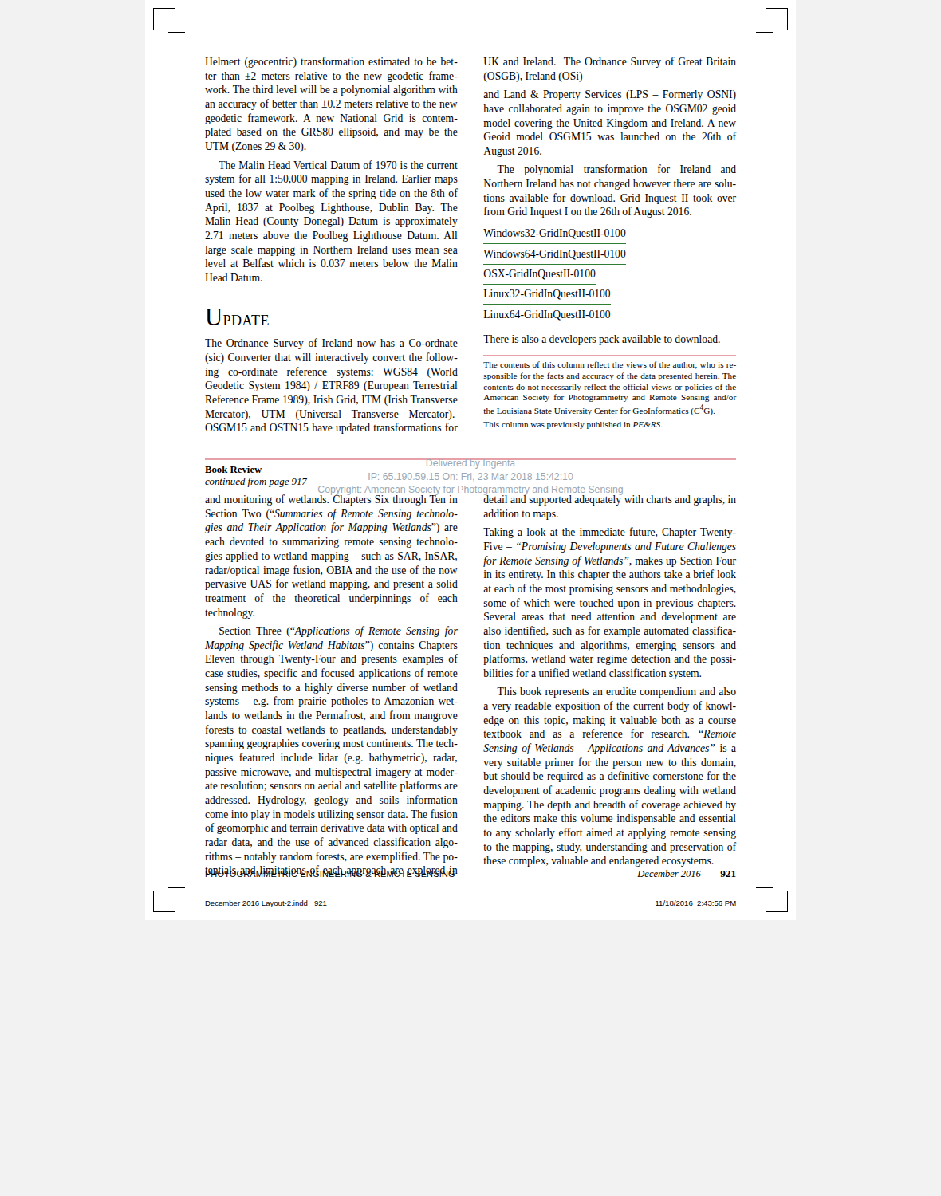Helmert (geocentric) transformation estimated to be better than ±2 meters relative to the new geodetic framework. The third level will be a polynomial algorithm with an accuracy of better than ±0.2 meters relative to the new geodetic framework. A new National Grid is contemplated based on the GRS80 ellipsoid, and may be the UTM (Zones 29 & 30).
The Malin Head Vertical Datum of 1970 is the current system for all 1:50,000 mapping in Ireland. Earlier maps used the low water mark of the spring tide on the 8th of April, 1837 at Poolbeg Lighthouse, Dublin Bay. The Malin Head (County Donegal) Datum is approximately 2.71 meters above the Poolbeg Lighthouse Datum. All large scale mapping in Northern Ireland uses mean sea level at Belfast which is 0.037 meters below the Malin Head Datum.
Update
The Ordnance Survey of Ireland now has a Co-ordnate (sic) Converter that will interactively convert the following co-ordinate reference systems: WGS84 (World Geodetic System 1984) / ETRF89 (European Terrestrial Reference Frame 1989), Irish Grid, ITM (Irish Transverse Mercator), UTM (Universal Transverse Mercator). OSGM15 and OSTN15 have updated transformations for UK and Ireland. The Ordnance Survey of Great Britain (OSGB), Ireland (OSi)
and Land & Property Services (LPS – Formerly OSNI) have collaborated again to improve the OSGM02 geoid model covering the United Kingdom and Ireland. A new Geoid model OSGM15 was launched on the 26th of August 2016.
The polynomial transformation for Ireland and Northern Ireland has not changed however there are solutions available for download. Grid Inquest II took over from Grid Inquest I on the 26th of August 2016.
Windows32-GridInQuestII-0100 Windows64-GridInQuestII-0100 OSX-GridInQuestII-0100 Linux32-GridInQuestII-0100 Linux64-GridInQuestII-0100
There is also a developers pack available to download.
The contents of this column reflect the views of the author, who is responsible for the facts and accuracy of the data presented herein. The contents do not necessarily reflect the official views or policies of the American Society for Photogrammetry and Remote Sensing and/or the Louisiana State University Center for GeoInformatics (C4G).
This column was previously published in PE&RS.
Delivered by Ingenta
IP: 65.190.59.15 On: Fri, 23 Mar 2018 15:42:10
Copyright: American Society for Photogrammetry and Remote Sensing
Book Review
continued from page 917
and monitoring of wetlands. Chapters Six through Ten in Section Two (“Summaries of Remote Sensing technologies and Their Application for Mapping Wetlands”) are each devoted to summarizing remote sensing technologies applied to wetland mapping – such as SAR, InSAR, radar/optical image fusion, OBIA and the use of the now pervasive UAS for wetland mapping, and present a solid treatment of the theoretical underpinnings of each technology.
Section Three (“Applications of Remote Sensing for Mapping Specific Wetland Habitats”) contains Chapters Eleven through Twenty-Four and presents examples of case studies, specific and focused applications of remote sensing methods to a highly diverse number of wetland systems – e.g. from prairie potholes to Amazonian wetlands to wetlands in the Permafrost, and from mangrove forests to coastal wetlands to peatlands, understandably spanning geographies covering most continents. The techniques featured include lidar (e.g. bathymetric), radar, passive microwave, and multispectral imagery at moderate resolution; sensors on aerial and satellite platforms are addressed. Hydrology, geology and soils information come into play in models utilizing sensor data. The fusion of geomorphic and terrain derivative data with optical and radar data, and the use of advanced classification algorithms – notably random forests, are exemplified. The potentials and limitations of each approach are explored in detail and supported adequately with charts and graphs, in addition to maps.
Taking a look at the immediate future, Chapter Twenty-Five – “Promising Developments and Future Challenges for Remote Sensing of Wetlands”, makes up Section Four in its entirety. In this chapter the authors take a brief look at each of the most promising sensors and methodologies, some of which were touched upon in previous chapters. Several areas that need attention and development are also identified, such as for example automated classification techniques and algorithms, emerging sensors and platforms, wetland water regime detection and the possibilities for a unified wetland classification system.
This book represents an erudite compendium and also a very readable exposition of the current body of knowledge on this topic, making it valuable both as a course textbook and as a reference for research. “Remote Sensing of Wetlands – Applications and Advances” is a very suitable primer for the person new to this domain, but should be required as a definitive cornerstone for the development of academic programs dealing with wetland mapping. The depth and breadth of coverage achieved by the editors make this volume indispensable and essential to any scholarly effort aimed at applying remote sensing to the mapping, study, understanding and preservation of these complex, valuable and endangered ecosystems.
PHOTOGRAMMETRIC ENGINEERING & REMOTE SENSING
December 2016 921
December 2016 Layout-2.indd 921
11/18/2016 2:43:56 PM